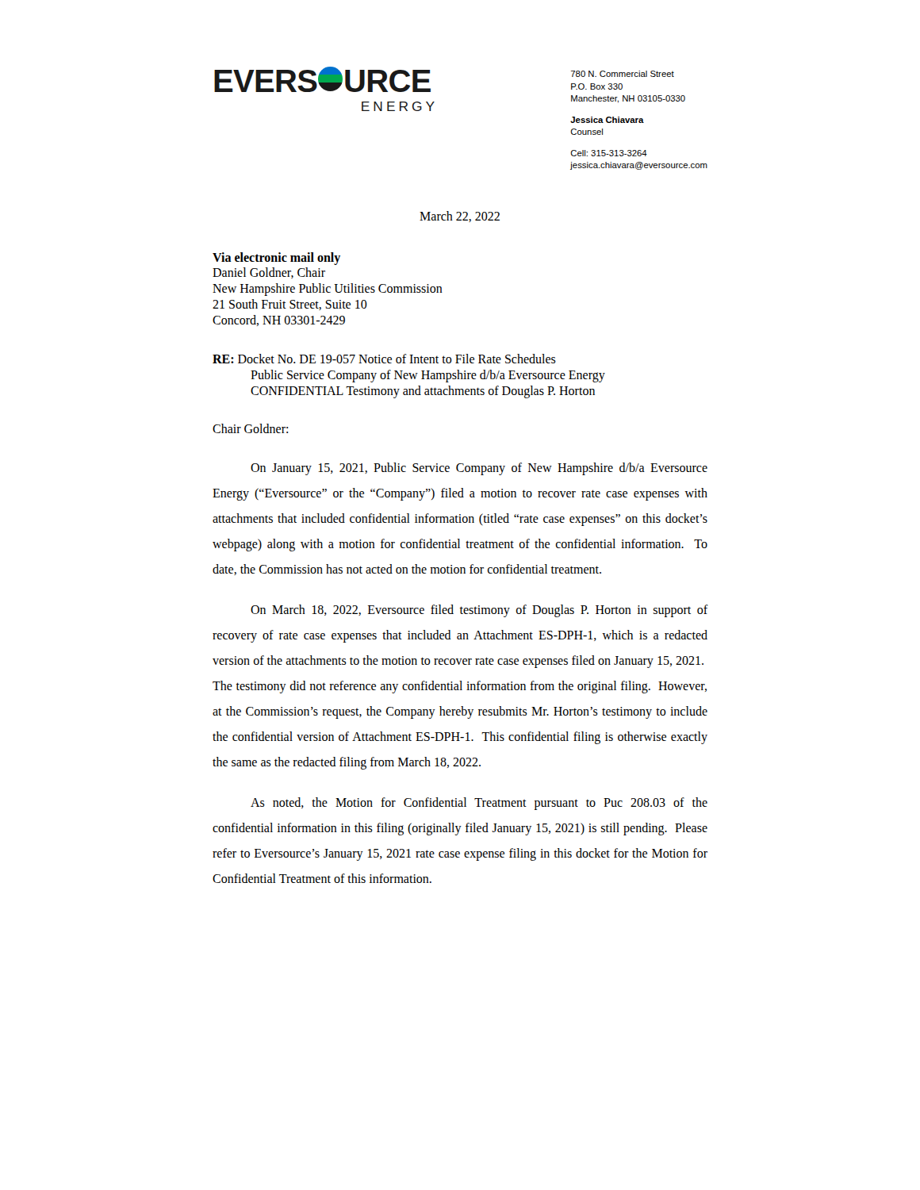EVERS URCE
ENERGY
780 N. Commercial Street
P.O. Box 330
Manchester, NH 03105-0330
Jessica Chiavara
Counsel
Cell: 315-313-3264
jessica.chiavara@eversource.com
March 22, 2022
Via electronic mail only
Daniel Goldner, Chair
New Hampshire Public Utilities Commission
21 South Fruit Street, Suite 10
Concord, NH 03301-2429
RE: Docket No. DE 19-057 Notice of Intent to File Rate Schedules
Public Service Company of New Hampshire d/b/a Eversource Energy
CONFIDENTIAL Testimony and attachments of Douglas P. Horton
Chair Goldner:
On January 15, 2021, Public Service Company of New Hampshire d/b/a Eversource Energy (“Eversource” or the “Company”) filed a motion to recover rate case expenses with attachments that included confidential information (titled “rate case expenses” on this docket’s webpage) along with a motion for confidential treatment of the confidential information. To date, the Commission has not acted on the motion for confidential treatment.
On March 18, 2022, Eversource filed testimony of Douglas P. Horton in support of recovery of rate case expenses that included an Attachment ES-DPH-1, which is a redacted version of the attachments to the motion to recover rate case expenses filed on January 15, 2021. The testimony did not reference any confidential information from the original filing. However, at the Commission’s request, the Company hereby resubmits Mr. Horton’s testimony to include the confidential version of Attachment ES-DPH-1. This confidential filing is otherwise exactly the same as the redacted filing from March 18, 2022.
As noted, the Motion for Confidential Treatment pursuant to Puc 208.03 of the confidential information in this filing (originally filed January 15, 2021) is still pending. Please refer to Eversource’s January 15, 2021 rate case expense filing in this docket for the Motion for Confidential Treatment of this information.